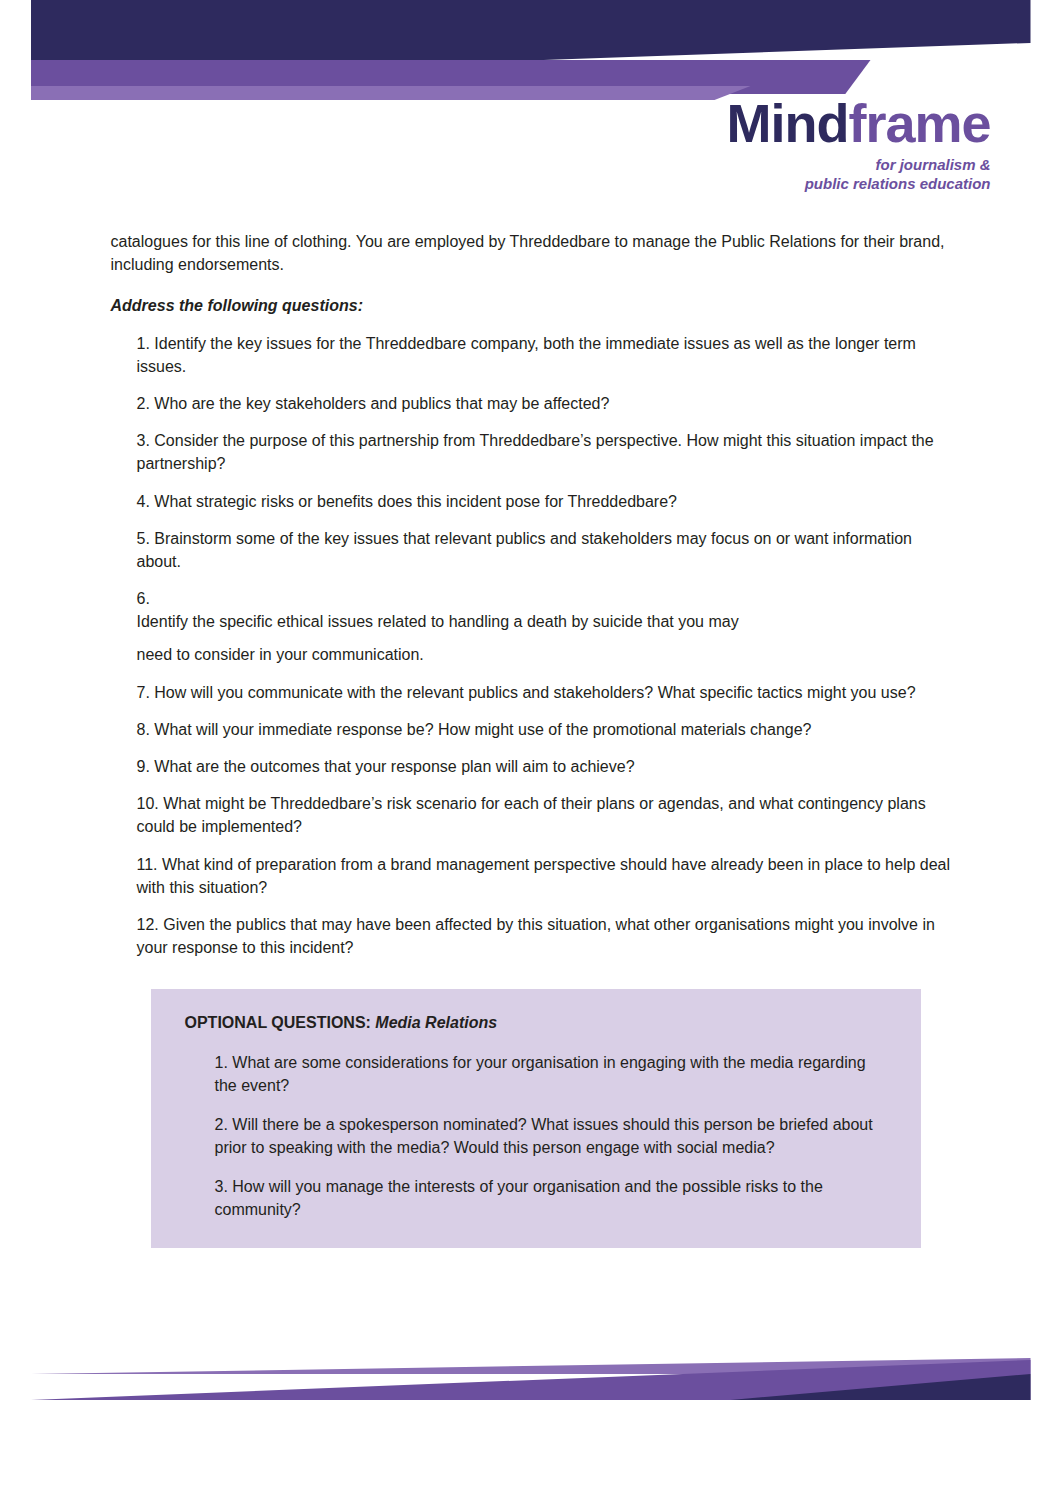Mindframe
for journalism &
public relations education
catalogues for this line of clothing. You are employed by Threddedbare to manage the Public Relations for their brand, including endorsements.
Address the following questions:
Identify the key issues for the Threddedbare company, both the immediate issues as well as the longer term issues.
Who are the key stakeholders and publics that may be affected?
Consider the purpose of this partnership from Threddedbare’s perspective. How might this situation impact the partnership?
What strategic risks or benefits does this incident pose for Threddedbare?
Brainstorm some of the key issues that relevant publics and stakeholders may focus on or want information about.
Identify the specific ethical issues related to handling a death by suicide that you may
need to consider in your communication.
How will you communicate with the relevant publics and stakeholders? What specific tactics might you use?
What will your immediate response be? How might use of the promotional materials change?
What are the outcomes that your response plan will aim to achieve?
What might be Threddedbare’s risk scenario for each of their plans or agendas, and what contingency plans could be implemented?
What kind of preparation from a brand management perspective should have already been in place to help deal with this situation?
Given the publics that may have been affected by this situation, what other organisations might you involve in your response to this incident?
OPTIONAL QUESTIONS: Media Relations
What are some considerations for your organisation in engaging with the media regarding the event?
Will there be a spokesperson nominated? What issues should this person be briefed about prior to speaking with the media? Would this person engage with social media?
How will you manage the interests of your organisation and the possible risks to the community?